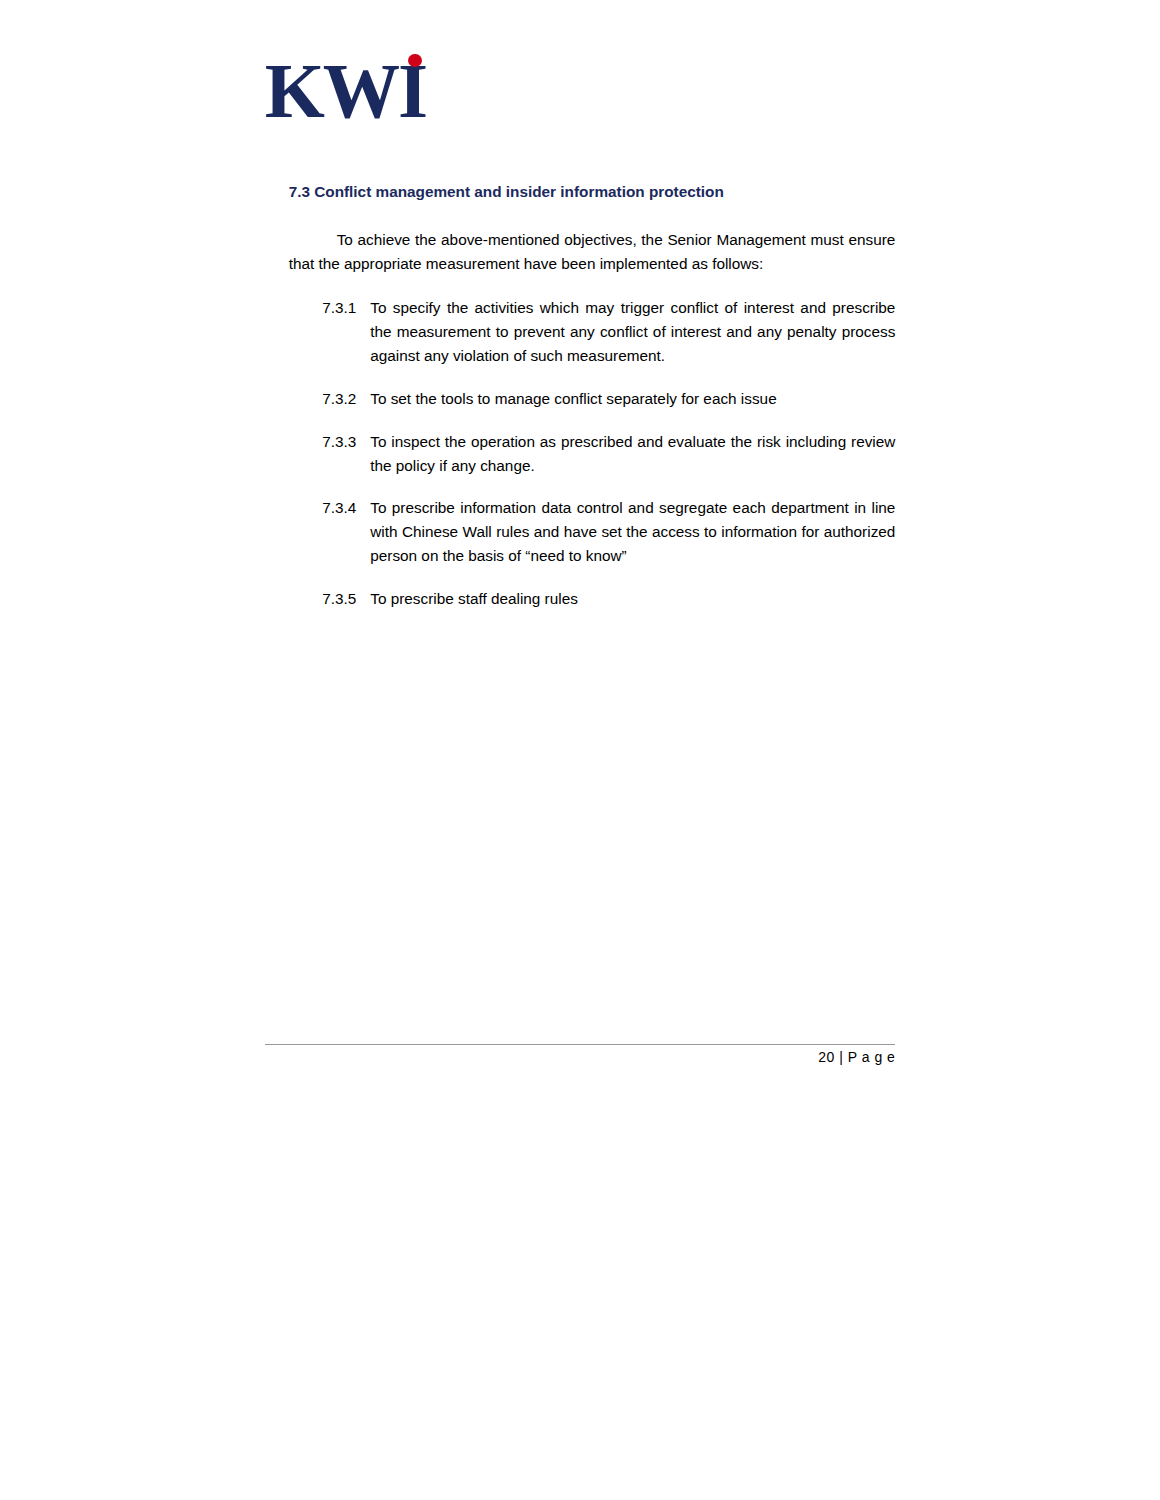KWI
7.3 Conflict management and insider information protection
To achieve the above-mentioned objectives, the Senior Management must ensure that the appropriate measurement have been implemented as follows:
7.3.1 To specify the activities which may trigger conflict of interest and prescribe the measurement to prevent any conflict of interest and any penalty process against any violation of such measurement.
7.3.2 To set the tools to manage conflict separately for each issue
7.3.3 To inspect the operation as prescribed and evaluate the risk including review the policy if any change.
7.3.4 To prescribe information data control and segregate each department in line with Chinese Wall rules and have set the access to information for authorized person on the basis of “need to know”
7.3.5 To prescribe staff dealing rules
20 | P a g e